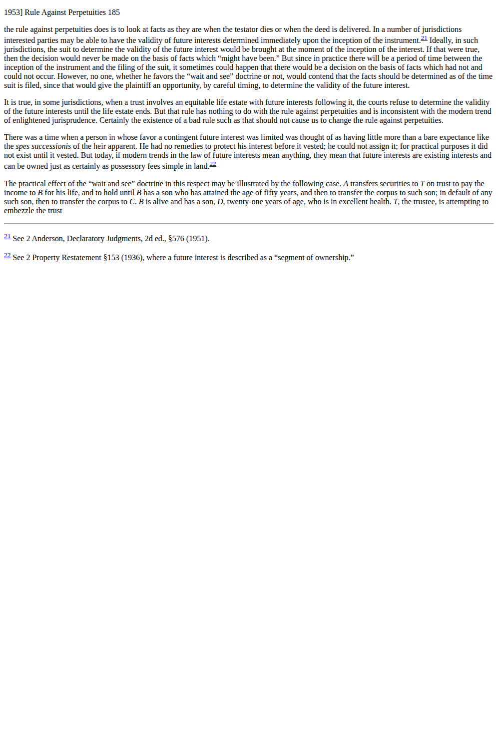1953] Rule Against Perpetuities 185
the rule against perpetuities does is to look at facts as they are when the testator dies or when the deed is delivered. In a number of jurisdictions interested parties may be able to have the validity of future interests determined immediately upon the inception of the instrument.21 Ideally, in such jurisdictions, the suit to determine the validity of the future interest would be brought at the moment of the inception of the interest. If that were true, then the decision would never be made on the basis of facts which “might have been.” But since in practice there will be a period of time between the inception of the instrument and the filing of the suit, it sometimes could happen that there would be a decision on the basis of facts which had not and could not occur. However, no one, whether he favors the “wait and see” doctrine or not, would contend that the facts should be determined as of the time suit is filed, since that would give the plaintiff an opportunity, by careful timing, to determine the validity of the future interest.
It is true, in some jurisdictions, when a trust involves an equitable life estate with future interests following it, the courts refuse to determine the validity of the future interests until the life estate ends. But that rule has nothing to do with the rule against perpetuities and is inconsistent with the modern trend of enlightened jurisprudence. Certainly the existence of a bad rule such as that should not cause us to change the rule against perpetuities.
There was a time when a person in whose favor a contingent future interest was limited was thought of as having little more than a bare expectance like the spes successionis of the heir apparent. He had no remedies to protect his interest before it vested; he could not assign it; for practical purposes it did not exist until it vested. But today, if modern trends in the law of future interests mean anything, they mean that future interests are existing interests and can be owned just as certainly as possessory fees simple in land.22
The practical effect of the “wait and see” doctrine in this respect may be illustrated by the following case. A transfers securities to T on trust to pay the income to B for his life, and to hold until B has a son who has attained the age of fifty years, and then to transfer the corpus to such son; in default of any such son, then to transfer the corpus to C. B is alive and has a son, D, twenty-one years of age, who is in excellent health. T, the trustee, is attempting to embezzle the trust
21 See 2 Anderson, Declaratory Judgments, 2d ed., §576 (1951).
22 See 2 Property Restatement §153 (1936), where a future interest is described as a “segment of ownership.”